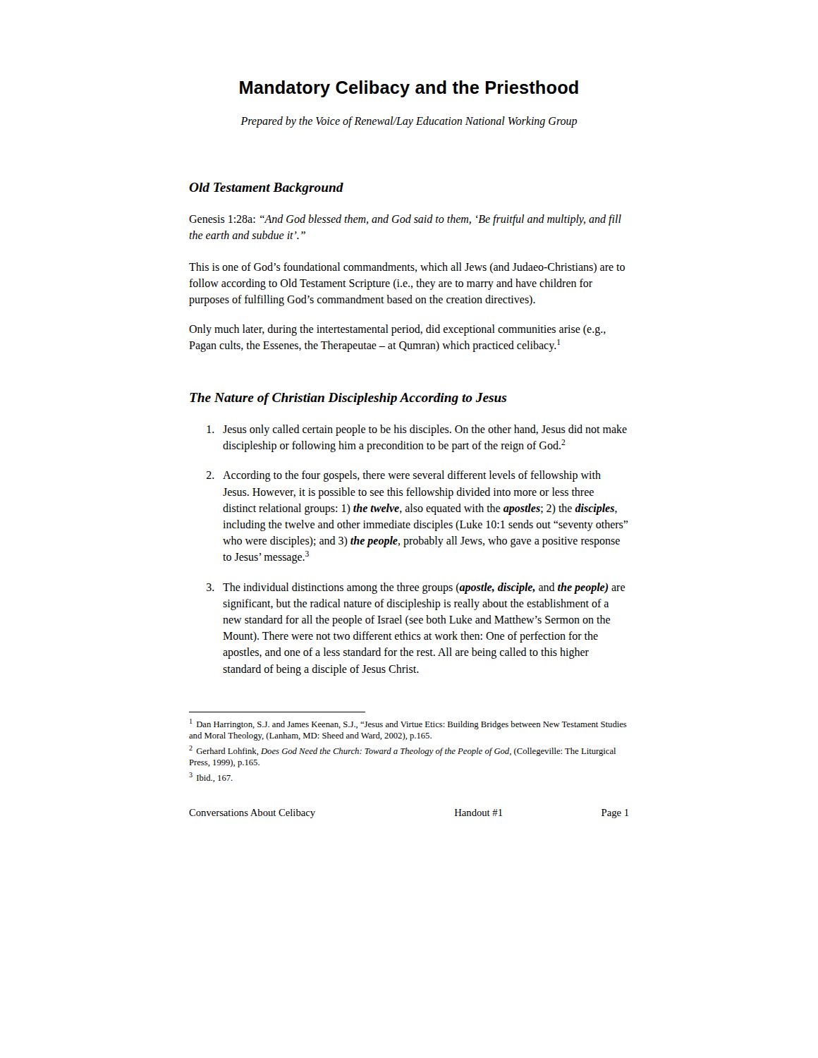Mandatory Celibacy and the Priesthood
Prepared by the Voice of Renewal/Lay Education National Working Group
Old Testament Background
Genesis 1:28a: “And God blessed them, and God said to them, ‘Be fruitful and multiply, and fill the earth and subdue it’.”
This is one of God’s foundational commandments, which all Jews (and Judaeo-Christians) are to follow according to Old Testament Scripture (i.e., they are to marry and have children for purposes of fulfilling God’s commandment based on the creation directives).
Only much later, during the intertestamental period, did exceptional communities arise (e.g., Pagan cults, the Essenes, the Therapeutae – at Qumran) which practiced celibacy.1
The Nature of Christian Discipleship According to Jesus
Jesus only called certain people to be his disciples. On the other hand, Jesus did not make discipleship or following him a precondition to be part of the reign of God.2
According to the four gospels, there were several different levels of fellowship with Jesus. However, it is possible to see this fellowship divided into more or less three distinct relational groups: 1) the twelve, also equated with the apostles; 2) the disciples, including the twelve and other immediate disciples (Luke 10:1 sends out “seventy others” who were disciples); and 3) the people, probably all Jews, who gave a positive response to Jesus’ message.3
The individual distinctions among the three groups (apostle, disciple, and the people) are significant, but the radical nature of discipleship is really about the establishment of a new standard for all the people of Israel (see both Luke and Matthew’s Sermon on the Mount). There were not two different ethics at work then: One of perfection for the apostles, and one of a less standard for the rest. All are being called to this higher standard of being a disciple of Jesus Christ.
1 Dan Harrington, S.J. and James Keenan, S.J., “Jesus and Virtue Etics: Building Bridges between New Testament Studies and Moral Theology, (Lanham, MD: Sheed and Ward, 2002), p.165.
2 Gerhard Lohfink, Does God Need the Church: Toward a Theology of the People of God, (Collegeville: The Liturgical Press, 1999), p.165.
3 Ibid., 167.
Conversations About Celibacy
Handout #1
Page 1